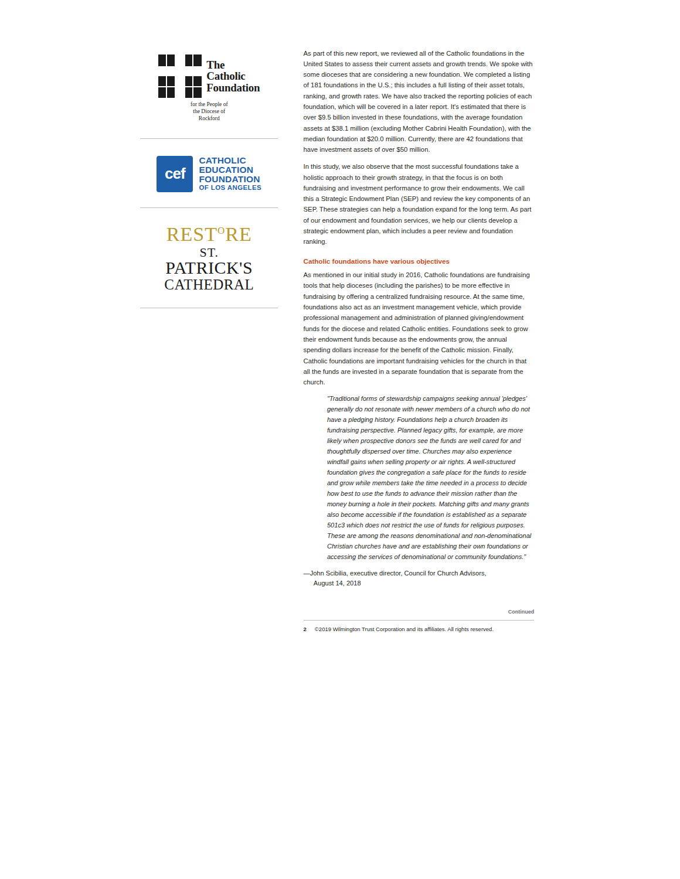The
Catholic
Foundation
for the People of
the Diocese of
Rockford
cef
CATHOLIC
EDUCATION
FOUNDATION
OF LOS ANGELES
RESTORE
ST.
PATRICK'S
CATHEDRAL
As part of this new report, we reviewed all of the Catholic foundations in the United States to assess their current assets and growth trends. We spoke with some dioceses that are considering a new foundation. We completed a listing of 181 foundations in the U.S.; this includes a full listing of their asset totals, ranking, and growth rates. We have also tracked the reporting policies of each foundation, which will be covered in a later report. It's estimated that there is over $9.5 billion invested in these foundations, with the average foundation assets at $38.1 million (excluding Mother Cabrini Health Foundation), with the median foundation at $20.0 million. Currently, there are 42 foundations that have investment assets of over $50 million.
In this study, we also observe that the most successful foundations take a holistic approach to their growth strategy, in that the focus is on both fundraising and investment performance to grow their endowments. We call this a Strategic Endowment Plan (SEP) and review the key components of an SEP. These strategies can help a foundation expand for the long term. As part of our endowment and foundation services, we help our clients develop a strategic endowment plan, which includes a peer review and foundation ranking.
Catholic foundations have various objectives
As mentioned in our initial study in 2016, Catholic foundations are fundraising tools that help dioceses (including the parishes) to be more effective in fundraising by offering a centralized fundraising resource. At the same time, foundations also act as an investment management vehicle, which provide professional management and administration of planned giving/endowment funds for the diocese and related Catholic entities. Foundations seek to grow their endowment funds because as the endowments grow, the annual spending dollars increase for the benefit of the Catholic mission. Finally, Catholic foundations are important fundraising vehicles for the church in that all the funds are invested in a separate foundation that is separate from the church.
"Traditional forms of stewardship campaigns seeking annual 'pledges' generally do not resonate with newer members of a church who do not have a pledging history. Foundations help a church broaden its fundraising perspective. Planned legacy gifts, for example, are more likely when prospective donors see the funds are well cared for and thoughtfully dispersed over time. Churches may also experience windfall gains when selling property or air rights. A well-structured foundation gives the congregation a safe place for the funds to reside and grow while members take the time needed in a process to decide how best to use the funds to advance their mission rather than the money burning a hole in their pockets. Matching gifts and many grants also become accessible if the foundation is established as a separate 501c3 which does not restrict the use of funds for religious purposes. These are among the reasons denominational and non-denominational Christian churches have and are establishing their own foundations or accessing the services of denominational or community foundations."
—John Scibilia, executive director, Council for Church Advisors, August 14, 2018
Continued
2©2019 Wilmington Trust Corporation and its affiliates. All rights reserved.